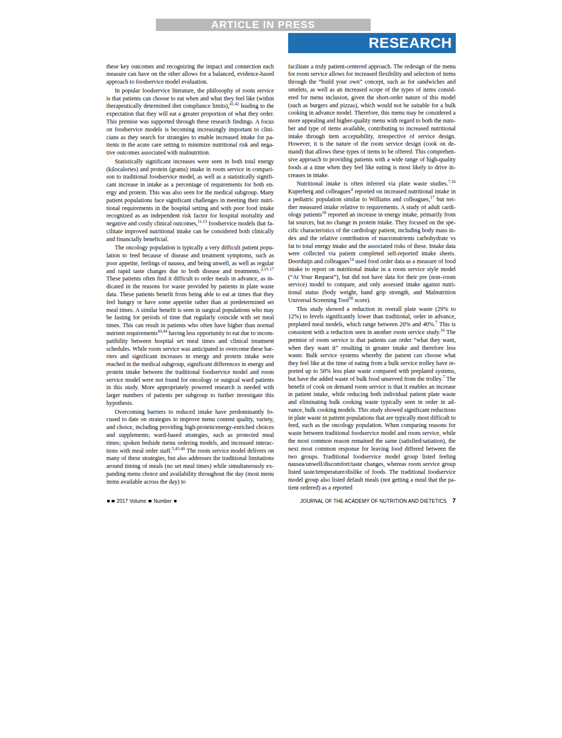ARTICLE IN PRESS
RESEARCH
these key outcomes and recognizing the impact and connection each measure can have on the other allows for a balanced, evidence-based approach to foodservice model evaluation.
In popular foodservice literature, the philosophy of room service is that patients can choose to eat when and what they feel like (within therapeutically determined diet compliance limits),41,42 leading to the expectation that they will eat a greater proportion of what they order. This premise was supported through these research findings. A focus on foodservice models is becoming increasingly important to clinicians as they search for strategies to enable increased intake for patients in the acute care setting to minimize nutritional risk and negative outcomes associated with malnutrition.
Statistically significant increases were seen in both total energy (kilocalories) and protein (grams) intake in room service in comparison to traditional foodservice model, as well as a statistically significant increase in intake as a percentage of requirements for both energy and protein. This was also seen for the medical subgroup. Many patient populations face significant challenges in meeting their nutritional requirements in the hospital setting and with poor food intake recognized as an independent risk factor for hospital mortality and negative and costly clinical outcomes,11,13 foodservice models that facilitate improved nutritional intake can be considered both clinically and financially beneficial.
The oncology population is typically a very difficult patient population to feed because of disease and treatment symptoms, such as poor appetite, feelings of nausea, and being unwell, as well as regular and rapid taste changes due to both disease and treatments.3,15-17 These patients often find it difficult to order meals in advance, as indicated in the reasons for waste provided by patients in plate waste data. These patients benefit from being able to eat at times that they feel hungry or have some appetite rather than at predetermined set meal times. A similar benefit is seen in surgical populations who may be fasting for periods of time that regularly coincide with set meal times. This can result in patients who often have higher than normal nutrient requirements43,44 having less opportunity to eat due to incompatibility between hospital set meal times and clinical treatment schedules. While room service was anticipated to overcome these barriers and significant increases in energy and protein intake were reached in the medical subgroup, significant differences in energy and protein intake between the traditional foodservice model and room service model were not found for oncology or surgical ward patients in this study. More appropriately powered research is needed with larger numbers of patients per subgroup to further investigate this hypothesis.
Overcoming barriers to reduced intake have predominantly focused to date on strategies to improve menu content quality, variety, and choice, including providing high-protein/energy-enriched choices and supplements; ward-based strategies, such as protected meal times; spoken bedside menu ordering models, and increased interactions with meal order staff.5,45-49 The room service model delivers on many of these strategies, but also addresses the traditional limitations around timing of meals (no set meal times) while simultaneously expanding menu choice and availability throughout the day (most menu items available across the day) to
facilitate a truly patient-centered approach. The redesign of the menu for room service allows for increased flexibility and selection of items through the “build your own” concept, such as for sandwiches and omelets, as well as an increased scope of the types of items considered for menu inclusion, given the short-order nature of this model (such as burgers and pizzas), which would not be suitable for a bulk cooking in advance model. Therefore, this menu may be considered a more appealing and higher-quality menu with regard to both the number and type of items available, contributing to increased nutritional intake through item acceptability, irrespective of service design. However, it is the nature of the room service design (cook on demand) that allows these types of items to be offered. This comprehensive approach to providing patients with a wide range of high-quality foods at a time when they feel like eating is most likely to drive increases in intake.
Nutritional intake is often inferred via plate waste studies.7,16 Kuperberg and colleagues4 reported on increased nutritional intake in a pediatric population similar to Williams and colleagues,17 but neither measured intake relative to requirements. A study of adult cardiology patients18 reported an increase in energy intake, primarily from fat sources, but no change in protein intake. They focused on the specific characteristics of the cardiology patient, including body mass index and the relative contribution of macronutrients carbohydrate vs fat to total energy intake and the associated risks of these. Intake data were collected via patient completed self-reported intake sheets. Doorduijn and colleagues14 used food order data as a measure of food intake to report on nutritional intake in a room service style model (“At Your Request”), but did not have data for their pre (non–room service) model to compare, and only assessed intake against nutritional status (body weight, hand grip strength, and Malnutrition Universal Screening Tool50 score).
This study showed a reduction in overall plate waste (29% to 12%) to levels significantly lower than traditional, order in advance, preplated meal models, which range between 20% and 40%.7 This is consistent with a reduction seen in another room service study.16 The premise of room service is that patients can order “what they want, when they want it” resulting in greater intake and therefore less waste. Bulk service systems whereby the patient can choose what they feel like at the time of eating from a bulk service trolley have reported up to 50% less plate waste compared with preplated systems, but have the added waste of bulk food unserved from the trolley.7 The benefit of cook on demand room service is that it enables an increase in patient intake, while reducing both individual patient plate waste and eliminating bulk cooking waste typically seen in order in advance, bulk cooking models. This study showed significant reductions in plate waste in patient populations that are typically most difficult to feed, such as the oncology population. When comparing reasons for waste between traditional foodservice model and room service, while the most common reason remained the same (satisfied/satiation), the next most common response for leaving food differed between the two groups. Traditional foodservice model group listed feeling nausea/unwell/discomfort/taste changes, whereas room service group listed taste/temperature/dislike of foods. The traditional foodservice model group also listed default meals (not getting a meal that the patient ordered) as a reported
2017 Volume Number
JOURNAL OF THE ACADEMY OF NUTRITION AND DIETETICS7